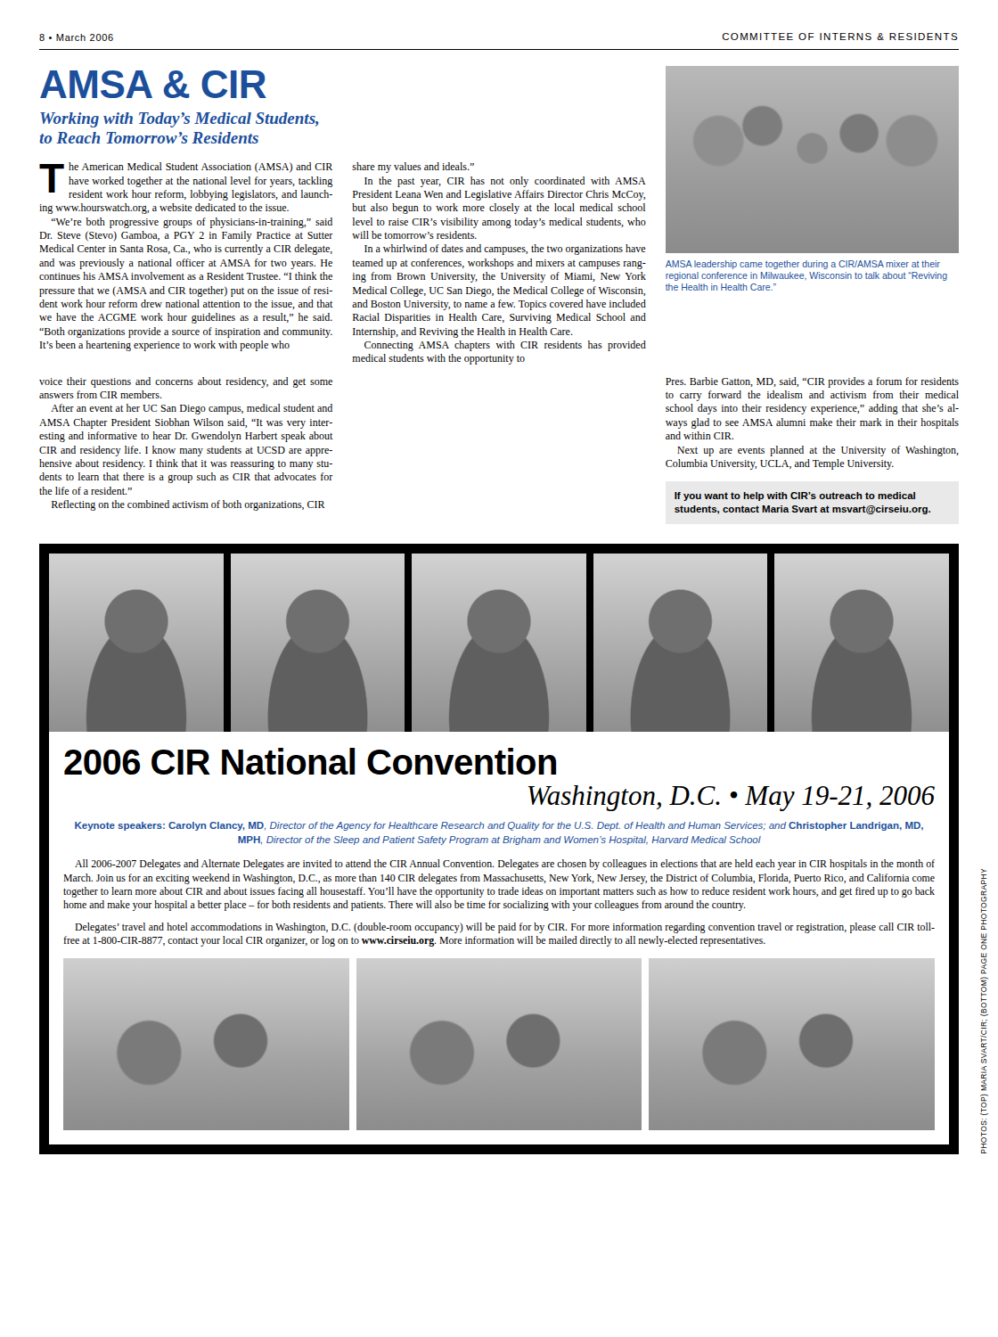8 • March 2006
COMMITTEE OF INTERNS & RESIDENTS
AMSA & CIR
Working with Today’s Medical Students,
to Reach Tomorrow’s Residents
AMSA leadership came together during a CIR/AMSA mixer at their regional conference in Milwaukee, Wisconsin to talk about “Reviving the Health in Health Care.”
The American Medical Student Association (AMSA) and CIR have worked together at the national level for years, tackling resident work hour reform, lobbying legislators, and launching www.hourswatch.org, a website dedicated to the issue.
“We’re both progressive groups of physicians-in-training,” said Dr. Steve (Stevo) Gamboa, a PGY 2 in Family Practice at Sutter Medical Center in Santa Rosa, Ca., who is currently a CIR delegate, and was previously a national officer at AMSA for two years. He continues his AMSA involvement as a Resident Trustee. “I think the pressure that we (AMSA and CIR together) put on the issue of resident work hour reform drew national attention to the issue, and that we have the ACGME work hour guidelines as a result,” he said. “Both organizations provide a source of inspiration and community. It’s been a heartening experience to work with people who
share my values and ideals.”
In the past year, CIR has not only coordinated with AMSA President Leana Wen and Legislative Affairs Director Chris McCoy, but also begun to work more closely at the local medical school level to raise CIR’s visibility among today’s medical students, who will be tomorrow’s residents.
In a whirlwind of dates and campuses, the two organizations have teamed up at conferences, workshops and mixers at campuses ranging from Brown University, the University of Miami, New York Medical College, UC San Diego, the Medical College of Wisconsin, and Boston University, to name a few. Topics covered have included Racial Disparities in Health Care, Surviving Medical School and Internship, and Reviving the Health in Health Care.
Connecting AMSA chapters with CIR residents has provided medical students with the opportunity to
voice their questions and concerns about residency, and get some answers from CIR members.
After an event at her UC San Diego campus, medical student and AMSA Chapter President Siobhan Wilson said, “It was very interesting and informative to hear Dr. Gwendolyn Harbert speak about CIR and residency life. I know many students at UCSD are apprehensive about residency. I think that it was reassuring to many students to learn that there is a group such as CIR that advocates for the life of a resident.”
Reflecting on the combined activism of both organizations, CIR
Pres. Barbie Gatton, MD, said, “CIR provides a forum for residents to carry forward the idealism and activism from their medical school days into their residency experience,” adding that she’s always glad to see AMSA alumni make their mark in their hospitals and within CIR.
Next up are events planned at the University of Washington, Columbia University, UCLA, and Temple University.
If you want to help with CIR’s outreach to medical students, contact Maria Svart at msvart@cirseiu.org.
2006 CIR National Convention
Washington, D.C. • May 19-21, 2006
Keynote speakers: Carolyn Clancy, MD, Director of the Agency for Healthcare Research and Quality for the U.S. Dept. of Health and Human Services; and Christopher Landrigan, MD, MPH, Director of the Sleep and Patient Safety Program at Brigham and Women’s Hospital, Harvard Medical School
All 2006-2007 Delegates and Alternate Delegates are invited to attend the CIR Annual Convention. Delegates are chosen by colleagues in elections that are held each year in CIR hospitals in the month of March. Join us for an exciting weekend in Washington, D.C., as more than 140 CIR delegates from Massachusetts, New York, New Jersey, the District of Columbia, Florida, Puerto Rico, and California come together to learn more about CIR and about issues facing all housestaff. You’ll have the opportunity to trade ideas on important matters such as how to reduce resident work hours, and get fired up to go back home and make your hospital a better place – for both residents and patients. There will also be time for socializing with your colleagues from around the country.
Delegates’ travel and hotel accommodations in Washington, D.C. (double-room occupancy) will be paid for by CIR. For more information regarding convention travel or registration, please call CIR toll-free at 1-800-CIR-8877, contact your local CIR organizer, or log on to www.cirseiu.org. More information will be mailed directly to all newly-elected representatives.
PHOTOS: (TOP) MARIA SVART/CIR; (BOTTOM) PAGE ONE PHOTOGRAPHY